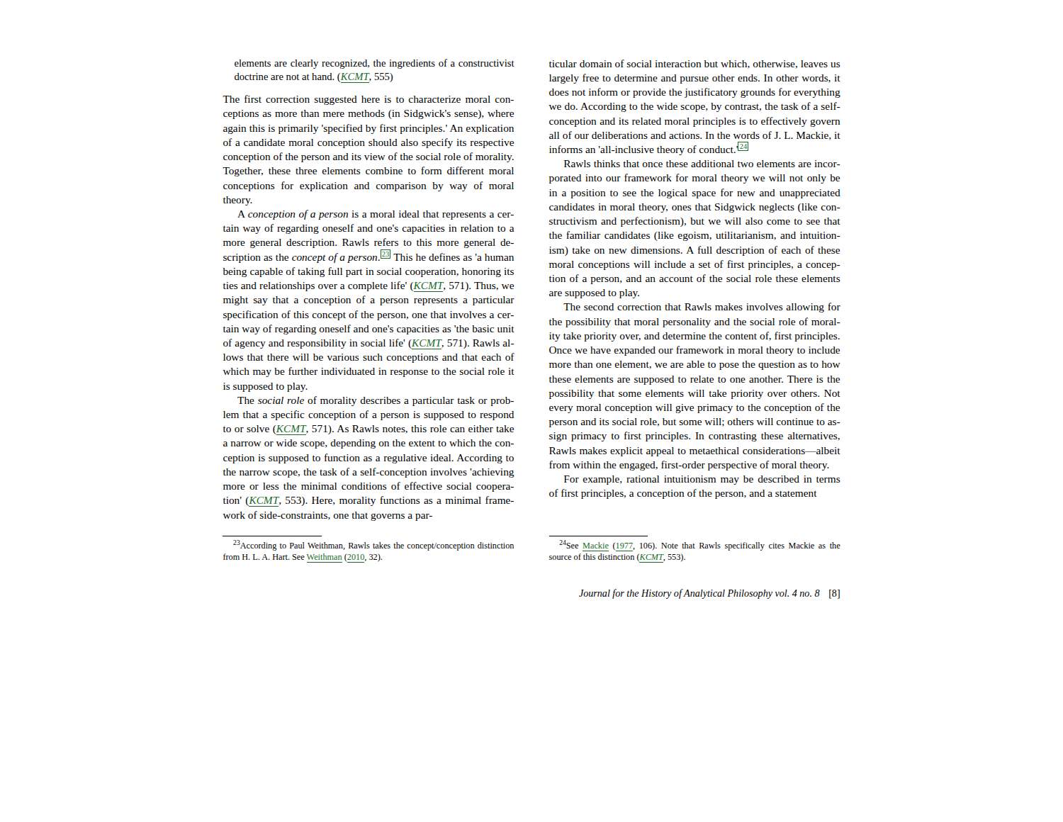elements are clearly recognized, the ingredients of a constructivist doctrine are not at hand. (KCMT, 555)
The first correction suggested here is to characterize moral conceptions as more than mere methods (in Sidgwick's sense), where again this is primarily 'specified by first principles.' An explication of a candidate moral conception should also specify its respective conception of the person and its view of the social role of morality. Together, these three elements combine to form different moral conceptions for explication and comparison by way of moral theory.
A conception of a person is a moral ideal that represents a certain way of regarding oneself and one's capacities in relation to a more general description. Rawls refers to this more general description as the concept of a person.23 This he defines as 'a human being capable of taking full part in social cooperation, honoring its ties and relationships over a complete life' (KCMT, 571). Thus, we might say that a conception of a person represents a particular specification of this concept of the person, one that involves a certain way of regarding oneself and one's capacities as 'the basic unit of agency and responsibility in social life' (KCMT, 571). Rawls allows that there will be various such conceptions and that each of which may be further individuated in response to the social role it is supposed to play.
The social role of morality describes a particular task or problem that a specific conception of a person is supposed to respond to or solve (KCMT, 571). As Rawls notes, this role can either take a narrow or wide scope, depending on the extent to which the conception is supposed to function as a regulative ideal. According to the narrow scope, the task of a self-conception involves 'achieving more or less the minimal conditions of effective social cooperation' (KCMT, 553). Here, morality functions as a minimal framework of side-constraints, one that governs a par-
23According to Paul Weithman, Rawls takes the concept/conception distinction from H. L. A. Hart. See Weithman (2010, 32).
ticular domain of social interaction but which, otherwise, leaves us largely free to determine and pursue other ends. In other words, it does not inform or provide the justificatory grounds for everything we do. According to the wide scope, by contrast, the task of a self-conception and its related moral principles is to effectively govern all of our deliberations and actions. In the words of J. L. Mackie, it informs an 'all-inclusive theory of conduct.'24
Rawls thinks that once these additional two elements are incorporated into our framework for moral theory we will not only be in a position to see the logical space for new and unappreciated candidates in moral theory, ones that Sidgwick neglects (like constructivism and perfectionism), but we will also come to see that the familiar candidates (like egoism, utilitarianism, and intuitionism) take on new dimensions. A full description of each of these moral conceptions will include a set of first principles, a conception of a person, and an account of the social role these elements are supposed to play.
The second correction that Rawls makes involves allowing for the possibility that moral personality and the social role of morality take priority over, and determine the content of, first principles. Once we have expanded our framework in moral theory to include more than one element, we are able to pose the question as to how these elements are supposed to relate to one another. There is the possibility that some elements will take priority over others. Not every moral conception will give primacy to the conception of the person and its social role, but some will; others will continue to assign primacy to first principles. In contrasting these alternatives, Rawls makes explicit appeal to metaethical considerations—albeit from within the engaged, first-order perspective of moral theory.
For example, rational intuitionism may be described in terms of first principles, a conception of the person, and a statement
24See Mackie (1977, 106). Note that Rawls specifically cites Mackie as the source of this distinction (KCMT, 553).
Journal for the History of Analytical Philosophy vol. 4 no. 8[8]